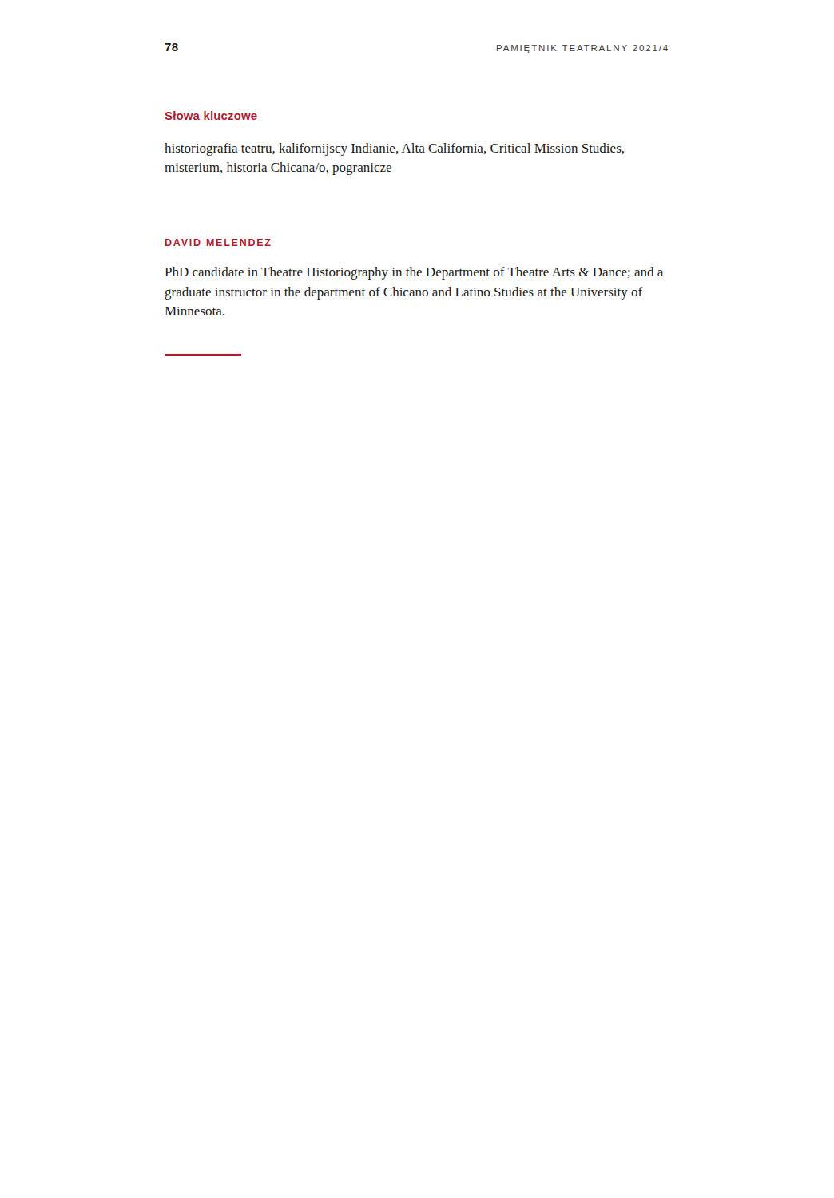78 Pamiętnik Teatralny 2021/4
Słowa kluczowe
historiografia teatru, kalifornijscy Indianie, Alta California, Critical Mission Studies, misterium, historia Chicana/o, pogranicze
David Melendez
PhD candidate in Theatre Historiography in the Department of Theatre Arts & Dance; and a graduate instructor in the department of Chicano and Latino Studies at the University of Minnesota.